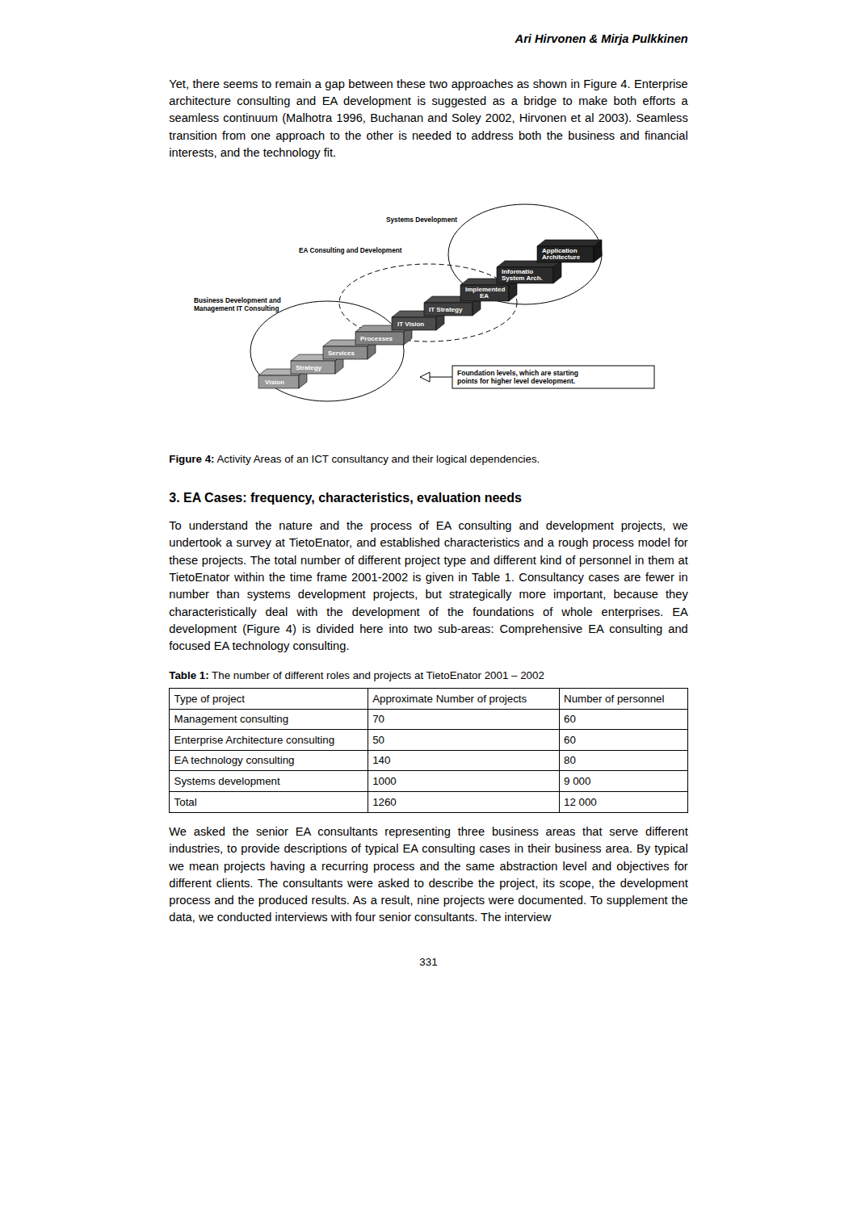Ari Hirvonen & Mirja Pulkkinen
Yet, there seems to remain a gap between these two approaches as shown in Figure 4. Enterprise architecture consulting and EA development is suggested as a bridge to make both efforts a seamless continuum (Malhotra 1996, Buchanan and Soley 2002, Hirvonen et al 2003). Seamless transition from one approach to the other is needed to address both the business and financial interests, and the technology fit.
Vision Strategy Services Processes IT Vision IT Strategy Implemented EA Informatio System Arch. Application Architecture Systems Development EA Consulting and Development Business Development and Management IT Consulting Foundation levels, which are starting points for higher level development.
Figure 4: Activity Areas of an ICT consultancy and their logical dependencies.
3. EA Cases: frequency, characteristics, evaluation needs
To understand the nature and the process of EA consulting and development projects, we undertook a survey at TietoEnator, and established characteristics and a rough process model for these projects. The total number of different project type and different kind of personnel in them at TietoEnator within the time frame 2001-2002 is given in Table 1. Consultancy cases are fewer in number than systems development projects, but strategically more important, because they characteristically deal with the development of the foundations of whole enterprises. EA development (Figure 4) is divided here into two sub-areas: Comprehensive EA consulting and focused EA technology consulting.
Table 1: The number of different roles and projects at TietoEnator 2001 – 2002
| Type of project | Approximate Number of projects | Number of personnel |
| Management consulting | 70 | 60 |
| Enterprise Architecture consulting | 50 | 60 |
| EA technology consulting | 140 | 80 |
| Systems development | 1000 | 9 000 |
| Total | 1260 | 12 000 |
We asked the senior EA consultants representing three business areas that serve different industries, to provide descriptions of typical EA consulting cases in their business area. By typical we mean projects having a recurring process and the same abstraction level and objectives for different clients. The consultants were asked to describe the project, its scope, the development process and the produced results. As a result, nine projects were documented. To supplement the data, we conducted interviews with four senior consultants. The interview
331